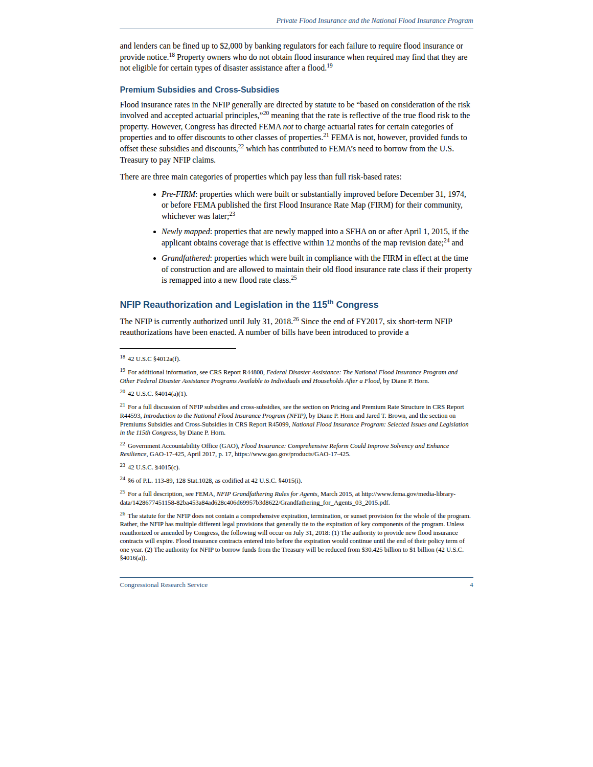Private Flood Insurance and the National Flood Insurance Program
and lenders can be fined up to $2,000 by banking regulators for each failure to require flood insurance or provide notice.18 Property owners who do not obtain flood insurance when required may find that they are not eligible for certain types of disaster assistance after a flood.19
Premium Subsidies and Cross-Subsidies
Flood insurance rates in the NFIP generally are directed by statute to be “based on consideration of the risk involved and accepted actuarial principles,”20 meaning that the rate is reflective of the true flood risk to the property. However, Congress has directed FEMA not to charge actuarial rates for certain categories of properties and to offer discounts to other classes of properties.21 FEMA is not, however, provided funds to offset these subsidies and discounts,22 which has contributed to FEMA’s need to borrow from the U.S. Treasury to pay NFIP claims.
There are three main categories of properties which pay less than full risk-based rates:
Pre-FIRM: properties which were built or substantially improved before December 31, 1974, or before FEMA published the first Flood Insurance Rate Map (FIRM) for their community, whichever was later;23
Newly mapped: properties that are newly mapped into a SFHA on or after April 1, 2015, if the applicant obtains coverage that is effective within 12 months of the map revision date;24 and
Grandfathered: properties which were built in compliance with the FIRM in effect at the time of construction and are allowed to maintain their old flood insurance rate class if their property is remapped into a new flood rate class.25
NFIP Reauthorization and Legislation in the 115th Congress
The NFIP is currently authorized until July 31, 2018.26 Since the end of FY2017, six short-term NFIP reauthorizations have been enacted. A number of bills have been introduced to provide a
18 42 U.S.C §4012a(f).
19 For additional information, see CRS Report R44808, Federal Disaster Assistance: The National Flood Insurance Program and Other Federal Disaster Assistance Programs Available to Individuals and Households After a Flood, by Diane P. Horn.
20 42 U.S.C. §4014(a)(1).
21 For a full discussion of NFIP subsidies and cross-subsidies, see the section on Pricing and Premium Rate Structure in CRS Report R44593, Introduction to the National Flood Insurance Program (NFIP), by Diane P. Horn and Jared T. Brown, and the section on Premiums Subsidies and Cross-Subsidies in CRS Report R45099, National Flood Insurance Program: Selected Issues and Legislation in the 115th Congress, by Diane P. Horn.
22 Government Accountability Office (GAO), Flood Insurance: Comprehensive Reform Could Improve Solvency and Enhance Resilience, GAO-17-425, April 2017, p. 17, https://www.gao.gov/products/GAO-17-425.
23 42 U.S.C. §4015(c).
24 §6 of P.L. 113-89, 128 Stat.1028, as codified at 42 U.S.C. §4015(i).
25 For a full description, see FEMA, NFIP Grandfathering Rules for Agents, March 2015, at http://www.fema.gov/media-library-data/1428677451158-82ba453a84ad628c406d69957b3d8622/Grandfathering_for_Agents_03_2015.pdf.
26 The statute for the NFIP does not contain a comprehensive expiration, termination, or sunset provision for the whole of the program. Rather, the NFIP has multiple different legal provisions that generally tie to the expiration of key components of the program. Unless reauthorized or amended by Congress, the following will occur on July 31, 2018: (1) The authority to provide new flood insurance contracts will expire. Flood insurance contracts entered into before the expiration would continue until the end of their policy term of one year. (2) The authority for NFIP to borrow funds from the Treasury will be reduced from $30.425 billion to $1 billion (42 U.S.C. §4016(a)).
Congressional Research Service
4